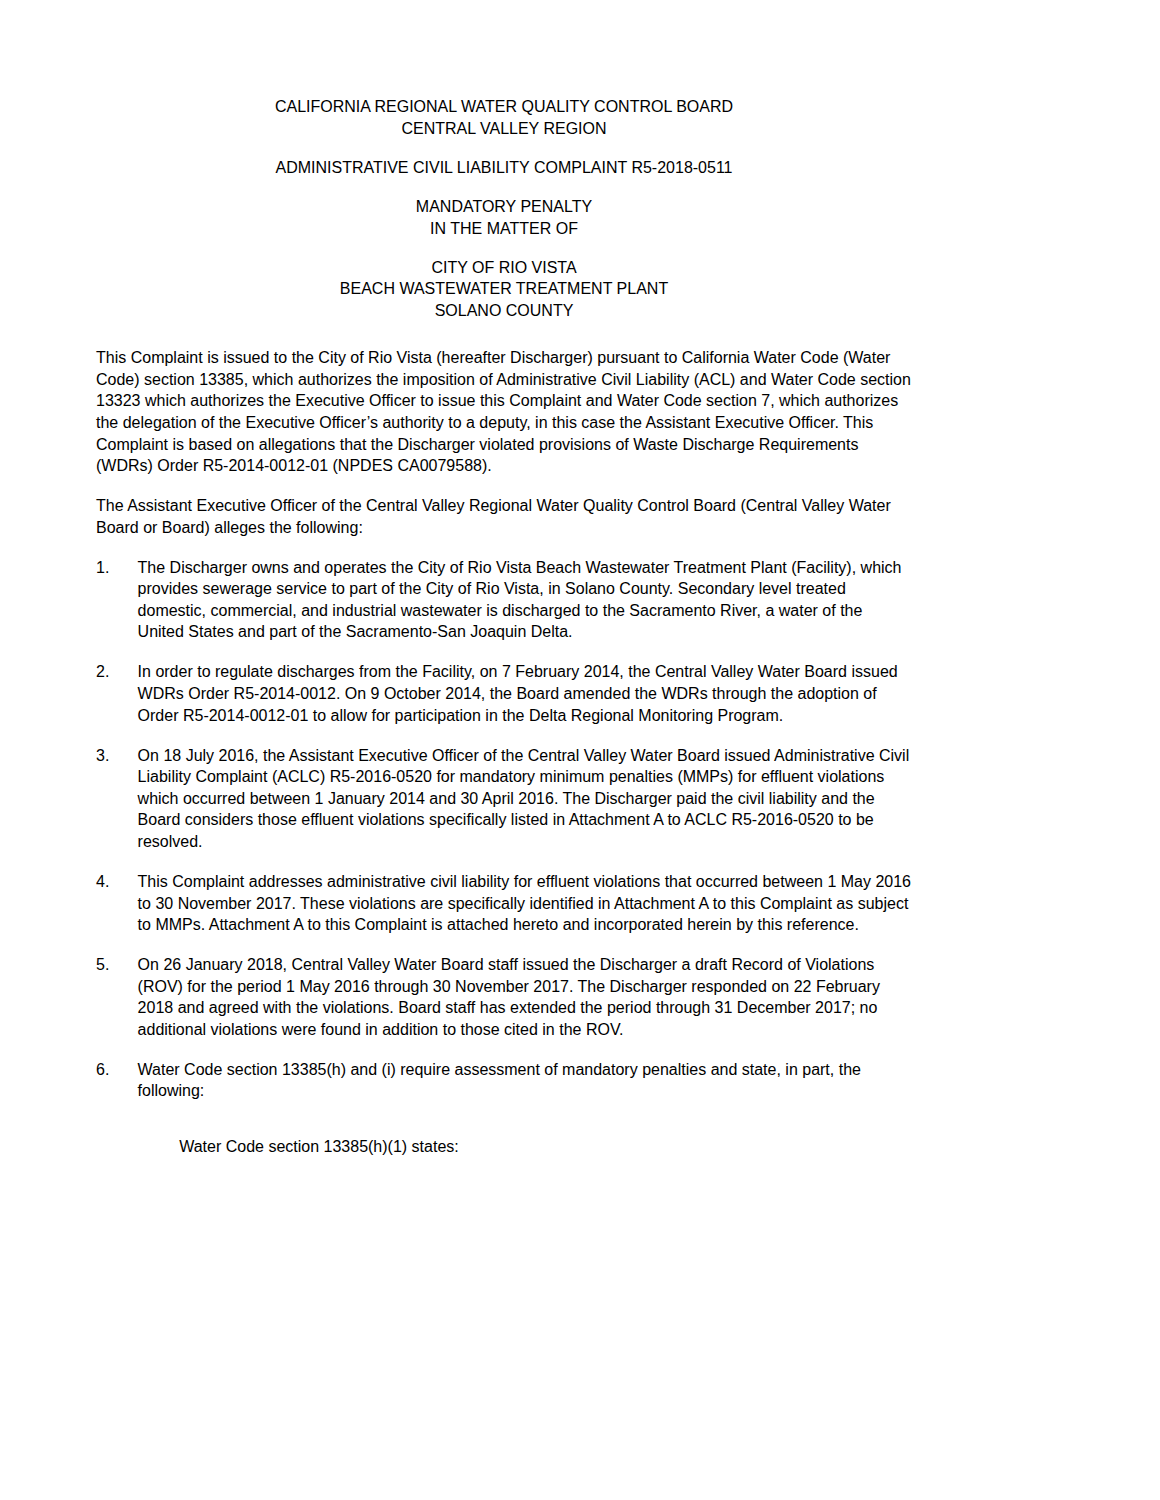CALIFORNIA REGIONAL WATER QUALITY CONTROL BOARD
CENTRAL VALLEY REGION
ADMINISTRATIVE CIVIL LIABILITY COMPLAINT R5-2018-0511
MANDATORY PENALTY
IN THE MATTER OF
CITY OF RIO VISTA
BEACH WASTEWATER TREATMENT PLANT
SOLANO COUNTY
This Complaint is issued to the City of Rio Vista (hereafter Discharger) pursuant to California Water Code (Water Code) section 13385, which authorizes the imposition of Administrative Civil Liability (ACL) and Water Code section 13323 which authorizes the Executive Officer to issue this Complaint and Water Code section 7, which authorizes the delegation of the Executive Officer’s authority to a deputy, in this case the Assistant Executive Officer. This Complaint is based on allegations that the Discharger violated provisions of Waste Discharge Requirements (WDRs) Order R5-2014-0012-01 (NPDES CA0079588).
The Assistant Executive Officer of the Central Valley Regional Water Quality Control Board (Central Valley Water Board or Board) alleges the following:
The Discharger owns and operates the City of Rio Vista Beach Wastewater Treatment Plant (Facility), which provides sewerage service to part of the City of Rio Vista, in Solano County. Secondary level treated domestic, commercial, and industrial wastewater is discharged to the Sacramento River, a water of the United States and part of the Sacramento-San Joaquin Delta.
In order to regulate discharges from the Facility, on 7 February 2014, the Central Valley Water Board issued WDRs Order R5-2014-0012. On 9 October 2014, the Board amended the WDRs through the adoption of Order R5-2014-0012-01 to allow for participation in the Delta Regional Monitoring Program.
On 18 July 2016, the Assistant Executive Officer of the Central Valley Water Board issued Administrative Civil Liability Complaint (ACLC) R5-2016-0520 for mandatory minimum penalties (MMPs) for effluent violations which occurred between 1 January 2014 and 30 April 2016. The Discharger paid the civil liability and the Board considers those effluent violations specifically listed in Attachment A to ACLC R5-2016-0520 to be resolved.
This Complaint addresses administrative civil liability for effluent violations that occurred between 1 May 2016 to 30 November 2017. These violations are specifically identified in Attachment A to this Complaint as subject to MMPs. Attachment A to this Complaint is attached hereto and incorporated herein by this reference.
On 26 January 2018, Central Valley Water Board staff issued the Discharger a draft Record of Violations (ROV) for the period 1 May 2016 through 30 November 2017. The Discharger responded on 22 February 2018 and agreed with the violations. Board staff has extended the period through 31 December 2017; no additional violations were found in addition to those cited in the ROV.
Water Code section 13385(h) and (i) require assessment of mandatory penalties and state, in part, the following:
Water Code section 13385(h)(1) states: